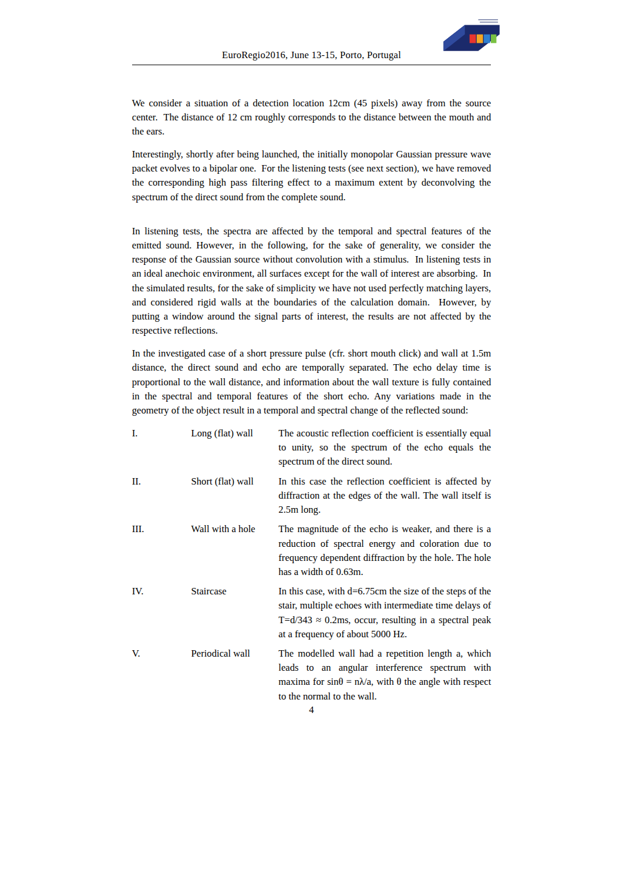EuroRegio 2016 logo
EuroRegio2016, June 13-15, Porto, Portugal
We consider a situation of a detection location 12cm (45 pixels) away from the source center. The distance of 12 cm roughly corresponds to the distance between the mouth and the ears.
Interestingly, shortly after being launched, the initially monopolar Gaussian pressure wave packet evolves to a bipolar one. For the listening tests (see next section), we have removed the corresponding high pass filtering effect to a maximum extent by deconvolving the spectrum of the direct sound from the complete sound.
In listening tests, the spectra are affected by the temporal and spectral features of the emitted sound. However, in the following, for the sake of generality, we consider the response of the Gaussian source without convolution with a stimulus. In listening tests in an ideal anechoic environment, all surfaces except for the wall of interest are absorbing. In the simulated results, for the sake of simplicity we have not used perfectly matching layers, and considered rigid walls at the boundaries of the calculation domain. However, by putting a window around the signal parts of interest, the results are not affected by the respective reflections.
In the investigated case of a short pressure pulse (cfr. short mouth click) and wall at 1.5m distance, the direct sound and echo are temporally separated. The echo delay time is proportional to the wall distance, and information about the wall texture is fully contained in the spectral and temporal features of the short echo. Any variations made in the geometry of the object result in a temporal and spectral change of the reflected sound:
| I. | Long (flat) wall | The acoustic reflection coefficient is essentially equal to unity, so the spectrum of the echo equals the spectrum of the direct sound. |
| II. | Short (flat) wall | In this case the reflection coefficient is affected by diffraction at the edges of the wall. The wall itself is 2.5m long. |
| III. | Wall with a hole | The magnitude of the echo is weaker, and there is a reduction of spectral energy and coloration due to frequency dependent diffraction by the hole. The hole has a width of 0.63m. |
| IV. | Staircase | In this case, with d=6.75cm the size of the steps of the stair, multiple echoes with intermediate time delays of T=d/343 ≈ 0.2ms, occur, resulting in a spectral peak at a frequency of about 5000 Hz. |
| V. | Periodical wall | The modelled wall had a repetition length a, which leads to an angular interference spectrum with maxima for sinθ = nλ/a, with θ the angle with respect to the normal to the wall. |
4